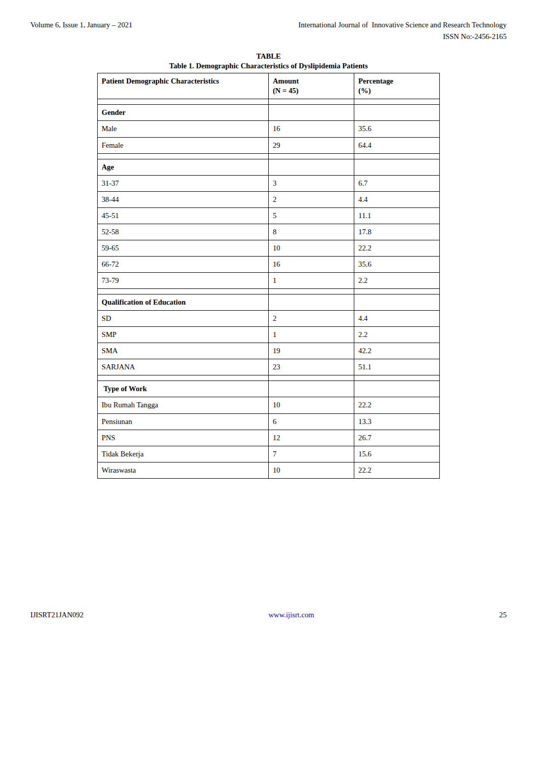Volume 6, Issue 1, January – 2021
International Journal of Innovative Science and Research Technology
ISSN No:-2456-2165
TABLE
Table 1. Demographic Characteristics of Dyslipidemia Patients
| Patient Demographic Characteristics | Amount (N = 45) | Percentage (%) |
| --- | --- | --- |
| Gender | | |
| Male | 16 | 35.6 |
| Female | 29 | 64.4 |
| Age | | |
| 31-37 | 3 | 6.7 |
| 38-44 | 2 | 4.4 |
| 45-51 | 5 | 11.1 |
| 52-58 | 8 | 17.8 |
| 59-65 | 10 | 22.2 |
| 66-72 | 16 | 35.6 |
| 73-79 | 1 | 2.2 |
| Qualification of Education | | |
| SD | 2 | 4.4 |
| SMP | 1 | 2.2 |
| SMA | 19 | 42.2 |
| SARJANA | 23 | 51.1 |
| Type of Work | | |
| Ibu Rumah Tangga | 10 | 22.2 |
| Pensiunan | 6 | 13.3 |
| PNS | 12 | 26.7 |
| Tidak Bekerja | 7 | 15.6 |
| Wiraswasta | 10 | 22.2 |
IJISRT21JAN092
www.ijisrt.com
25